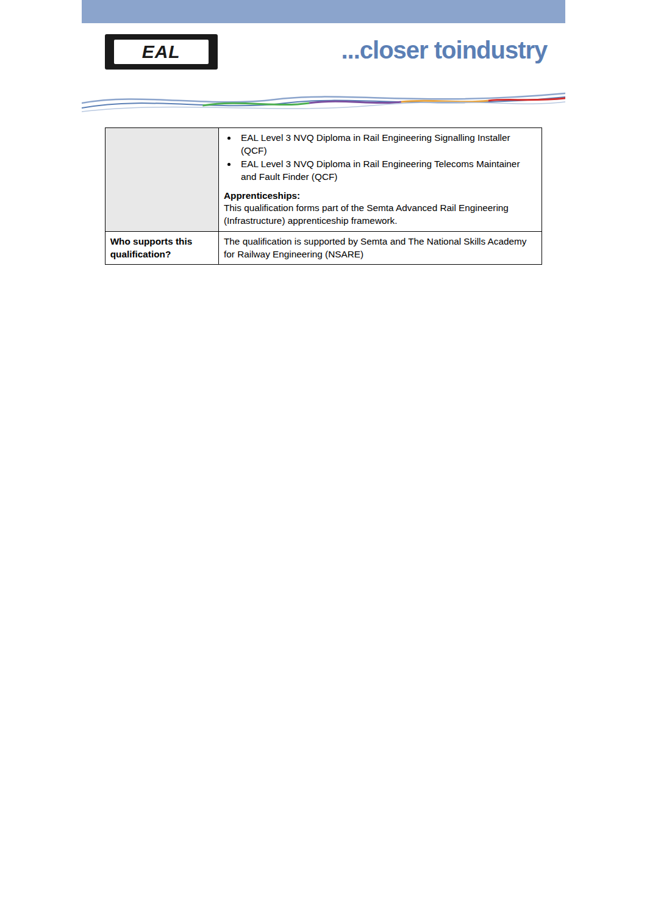EAL ®
... closer to industry
| | EAL Level 3 NVQ Diploma in Rail Engineering Signalling Installer (QCF) EAL Level 3 NVQ Diploma in Rail Engineering Telecoms Maintainer and Fault Finder (QCF) Apprenticeships: This qualification forms part of the Semta Advanced Rail Engineering (Infrastructure) apprenticeship framework. |
| Who supports this qualification? | The qualification is supported by Semta and The National Skills Academy for Railway Engineering (NSARE) |